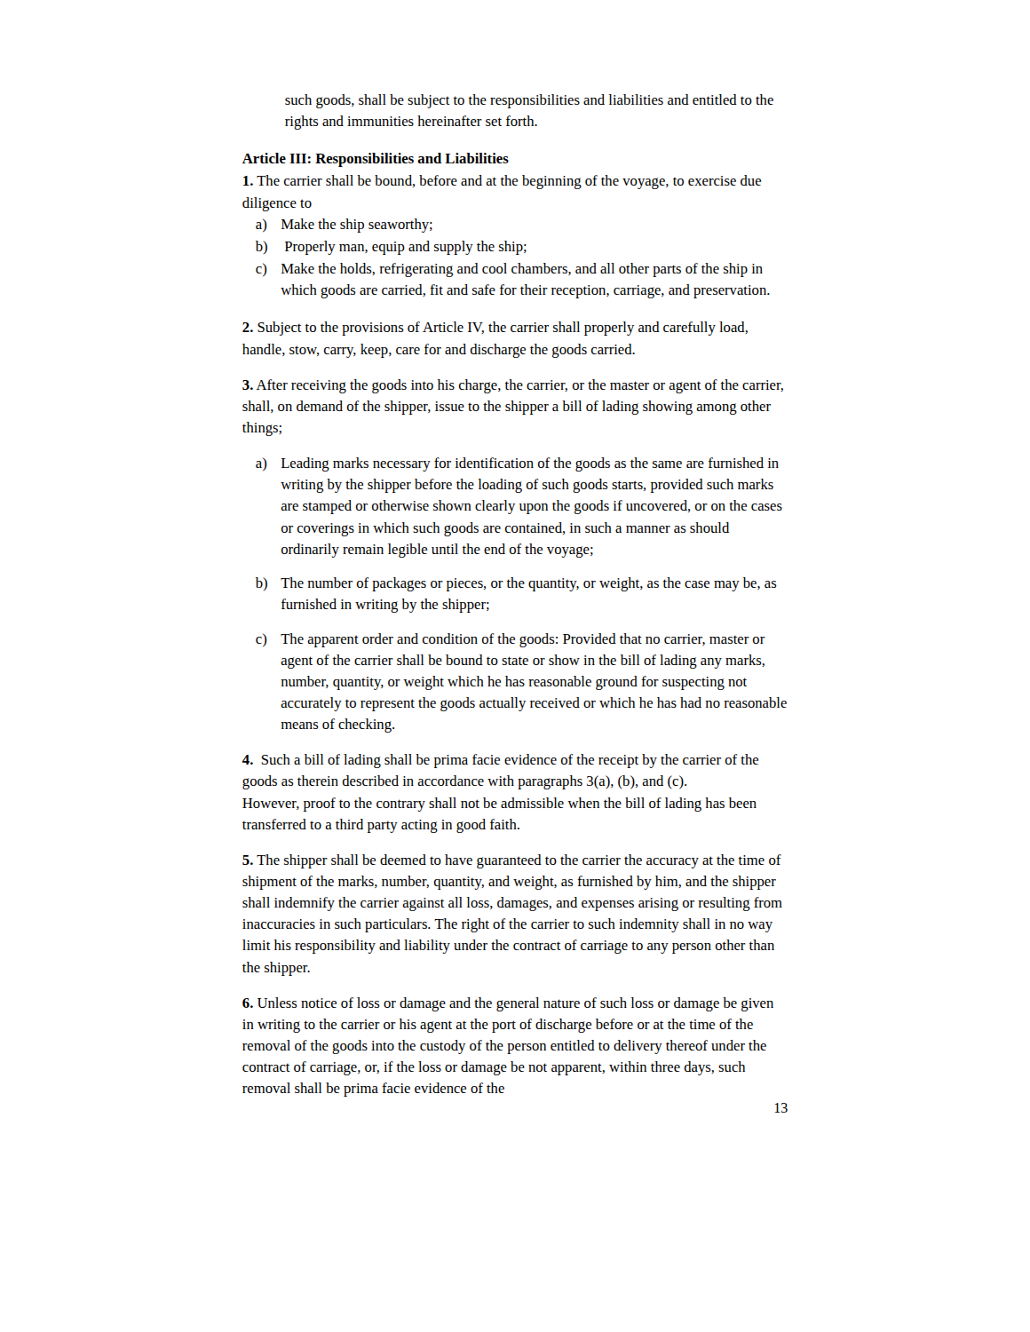such goods, shall be subject to the responsibilities and liabilities and entitled to the rights and immunities hereinafter set forth.
Article III: Responsibilities and Liabilities
1. The carrier shall be bound, before and at the beginning of the voyage, to exercise due diligence to
a) Make the ship seaworthy;
b) Properly man, equip and supply the ship;
c) Make the holds, refrigerating and cool chambers, and all other parts of the ship in which goods are carried, fit and safe for their reception, carriage, and preservation.
2. Subject to the provisions of Article IV, the carrier shall properly and carefully load, handle, stow, carry, keep, care for and discharge the goods carried.
3. After receiving the goods into his charge, the carrier, or the master or agent of the carrier, shall, on demand of the shipper, issue to the shipper a bill of lading showing among other things;
a) Leading marks necessary for identification of the goods as the same are furnished in writing by the shipper before the loading of such goods starts, provided such marks are stamped or otherwise shown clearly upon the goods if uncovered, or on the cases or coverings in which such goods are contained, in such a manner as should ordinarily remain legible until the end of the voyage;
b) The number of packages or pieces, or the quantity, or weight, as the case may be, as furnished in writing by the shipper;
c) The apparent order and condition of the goods: Provided that no carrier, master or agent of the carrier shall be bound to state or show in the bill of lading any marks, number, quantity, or weight which he has reasonable ground for suspecting not accurately to represent the goods actually received or which he has had no reasonable means of checking.
4. Such a bill of lading shall be prima facie evidence of the receipt by the carrier of the goods as therein described in accordance with paragraphs 3(a), (b), and (c).
However, proof to the contrary shall not be admissible when the bill of lading has been transferred to a third party acting in good faith.
5. The shipper shall be deemed to have guaranteed to the carrier the accuracy at the time of shipment of the marks, number, quantity, and weight, as furnished by him, and the shipper shall indemnify the carrier against all loss, damages, and expenses arising or resulting from inaccuracies in such particulars. The right of the carrier to such indemnity shall in no way limit his responsibility and liability under the contract of carriage to any person other than the shipper.
6. Unless notice of loss or damage and the general nature of such loss or damage be given in writing to the carrier or his agent at the port of discharge before or at the time of the removal of the goods into the custody of the person entitled to delivery thereof under the contract of carriage, or, if the loss or damage be not apparent, within three days, such removal shall be prima facie evidence of the
13